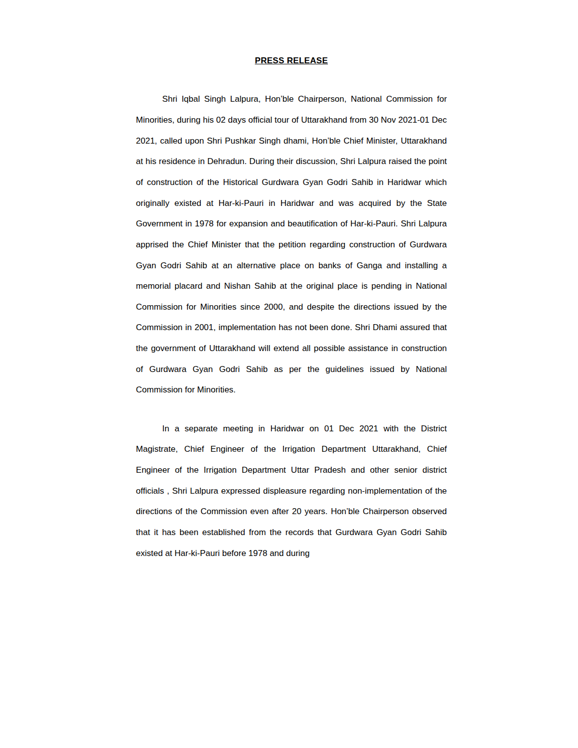PRESS RELEASE
Shri Iqbal Singh Lalpura, Hon’ble Chairperson, National Commission for Minorities, during his 02 days official tour of Uttarakhand from 30 Nov 2021-01 Dec 2021, called upon Shri Pushkar Singh dhami, Hon’ble Chief Minister, Uttarakhand at his residence in Dehradun. During their discussion, Shri Lalpura raised the point of construction of the Historical Gurdwara Gyan Godri Sahib in Haridwar which originally existed at Har-ki-Pauri in Haridwar and was acquired by the State Government in 1978 for expansion and beautification of Har-ki-Pauri. Shri Lalpura apprised the Chief Minister that the petition regarding construction of Gurdwara Gyan Godri Sahib at an alternative place on banks of Ganga and installing a memorial placard and Nishan Sahib at the original place is pending in National Commission for Minorities since 2000, and despite the directions issued by the Commission in 2001, implementation has not been done. Shri Dhami assured that the government of Uttarakhand will extend all possible assistance in construction of Gurdwara Gyan Godri Sahib as per the guidelines issued by National Commission for Minorities.
In a separate meeting in Haridwar on 01 Dec 2021 with the District Magistrate, Chief Engineer of the Irrigation Department Uttarakhand, Chief Engineer of the Irrigation Department Uttar Pradesh and other senior district officials , Shri Lalpura expressed displeasure regarding non-implementation of the directions of the Commission even after 20 years. Hon’ble Chairperson observed that it has been established from the records that Gurdwara Gyan Godri Sahib existed at Har-ki-Pauri before 1978 and during